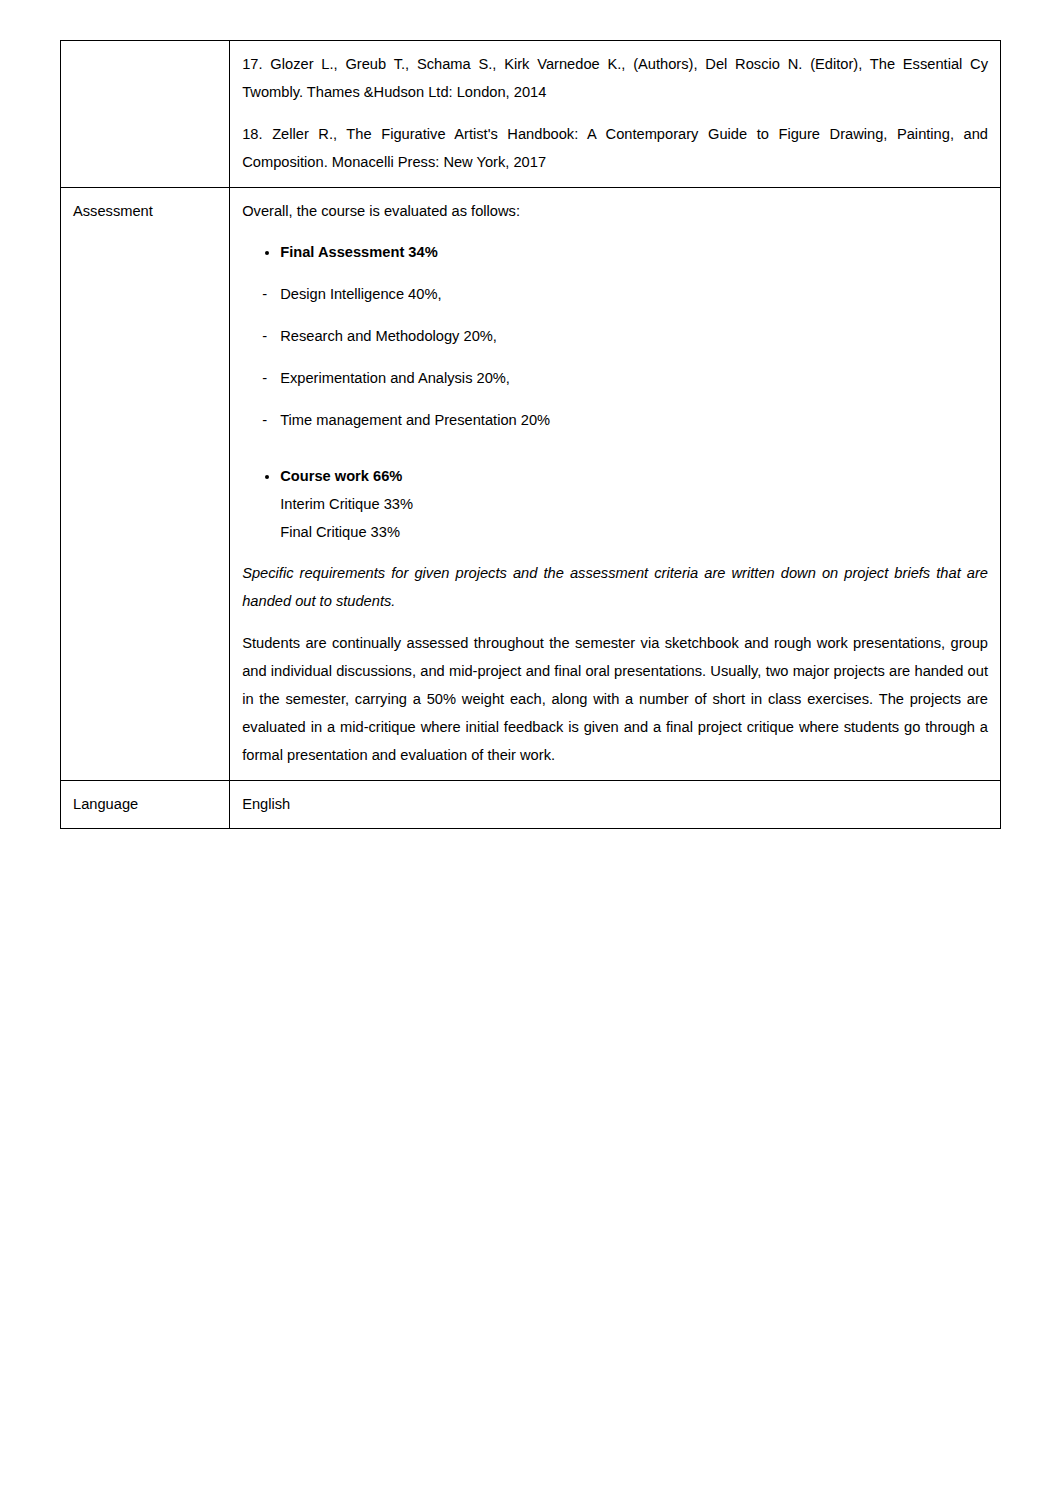| | 17. Glozer L., Greub T., Schama S., Kirk Varnedoe K., (Authors), Del Roscio N. (Editor), The Essential Cy Twombly. Thames &Hudson Ltd: London, 2014 18. Zeller R., The Figurative Artist's Handbook: A Contemporary Guide to Figure Drawing, Painting, and Composition. Monacelli Press: New York, 2017 |
| Assessment | Overall, the course is evaluated as follows: Final Assessment 34% Design Intelligence 40%, Research and Methodology 20%, Experimentation and Analysis 20%, Time management and Presentation 20% Course work 66% Interim Critique 33% Final Critique 33% Specific requirements for given projects and the assessment criteria are written down on project briefs that are handed out to students. Students are continually assessed throughout the semester via sketchbook and rough work presentations, group and individual discussions, and mid-project and final oral presentations. Usually, two major projects are handed out in the semester, carrying a 50% weight each, along with a number of short in class exercises. The projects are evaluated in a mid-critique where initial feedback is given and a final project critique where students go through a formal presentation and evaluation of their work. |
| Language | English |